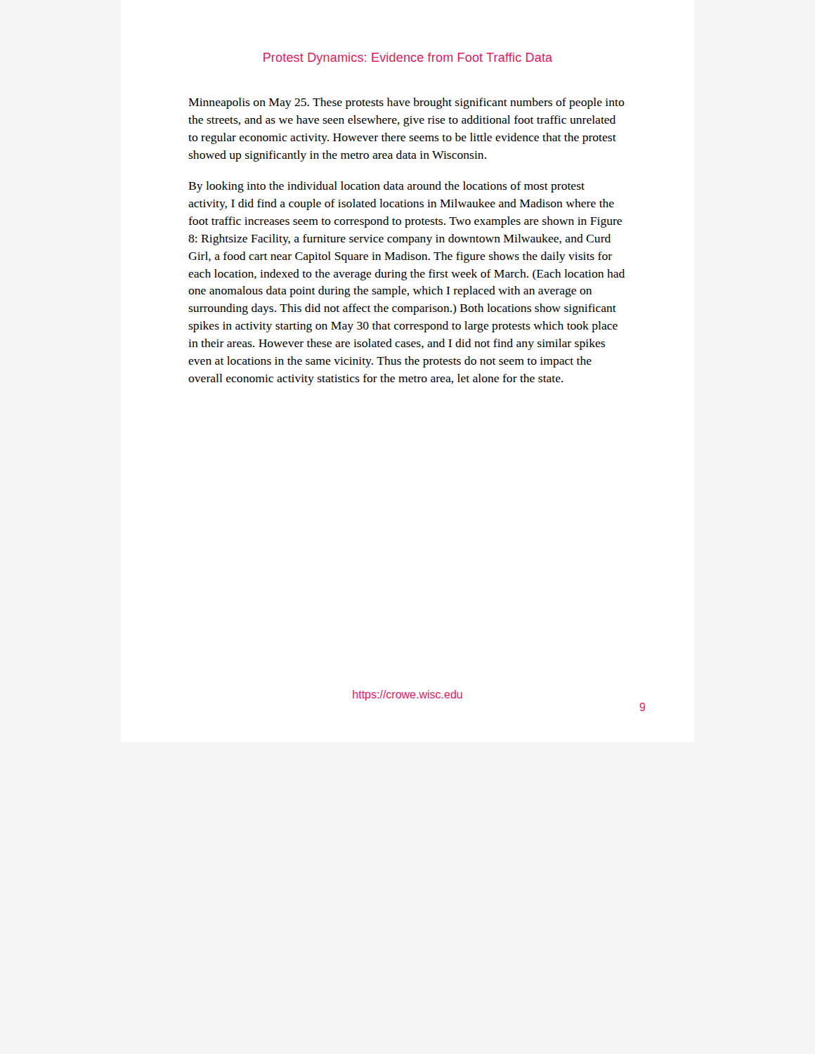Protest Dynamics: Evidence from Foot Traffic Data
Minneapolis on May 25. These protests have brought significant numbers of people into the streets, and as we have seen elsewhere, give rise to additional foot traffic unrelated to regular economic activity. However there seems to be little evidence that the protest showed up significantly in the metro area data in Wisconsin.
By looking into the individual location data around the locations of most protest activity, I did find a couple of isolated locations in Milwaukee and Madison where the foot traffic increases seem to correspond to protests. Two examples are shown in Figure 8: Rightsize Facility, a furniture service company in downtown Milwaukee, and Curd Girl, a food cart near Capitol Square in Madison. The figure shows the daily visits for each location, indexed to the average during the first week of March. (Each location had one anomalous data point during the sample, which I replaced with an average on surrounding days. This did not affect the comparison.) Both locations show significant spikes in activity starting on May 30 that correspond to large protests which took place in their areas. However these are isolated cases, and I did not find any similar spikes even at locations in the same vicinity. Thus the protests do not seem to impact the overall economic activity statistics for the metro area, let alone for the state.
https://crowe.wisc.edu
9